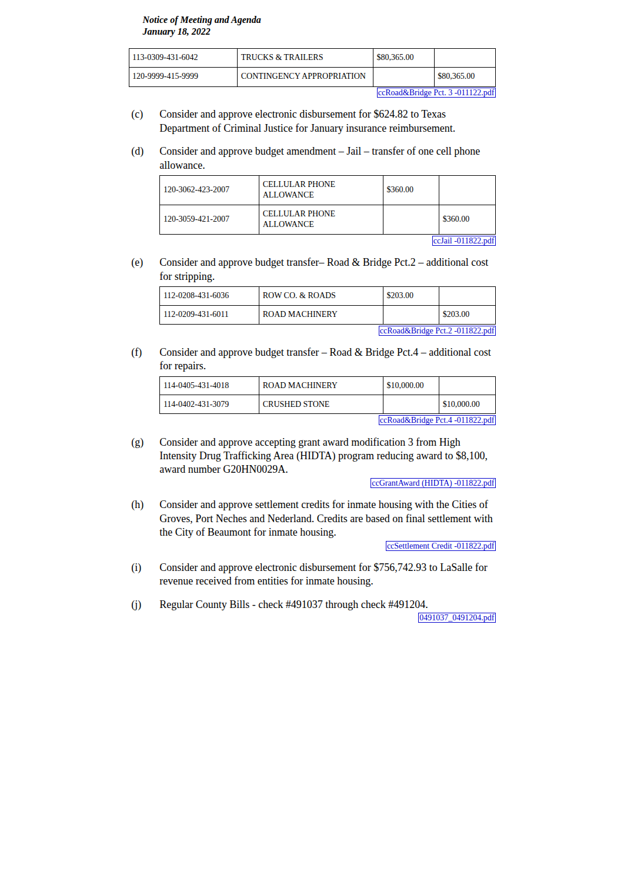Notice of Meeting and Agenda
January 18, 2022
| 113-0309-431-6042 | TRUCKS & TRAILERS | $80,365.00 | |
| 120-9999-415-9999 | CONTINGENCY APPROPRIATION | | $80,365.00 |
ccRoad&Bridge Pct. 3 -011122.pdf
(c) Consider and approve electronic disbursement for $624.82 to Texas Department of Criminal Justice for January insurance reimbursement.
(d) Consider and approve budget amendment – Jail – transfer of one cell phone allowance.
| 120-3062-423-2007 | CELLULAR PHONE ALLOWANCE | $360.00 | |
| 120-3059-421-2007 | CELLULAR PHONE ALLOWANCE | | $360.00 |
ccJail -011822.pdf
(e) Consider and approve budget transfer– Road & Bridge Pct.2 – additional cost for stripping.
| 112-0208-431-6036 | ROW CO. & ROADS | $203.00 | |
| 112-0209-431-6011 | ROAD MACHINERY | | $203.00 |
ccRoad&Bridge Pct.2 -011822.pdf
(f) Consider and approve budget transfer – Road & Bridge Pct.4 – additional cost for repairs.
| 114-0405-431-4018 | ROAD MACHINERY | $10,000.00 | |
| 114-0402-431-3079 | CRUSHED STONE | | $10,000.00 |
ccRoad&Bridge Pct.4 -011822.pdf
(g) Consider and approve accepting grant award modification 3 from High Intensity Drug Trafficking Area (HIDTA) program reducing award to $8,100, award number G20HN0029A.
ccGrantAward (HIDTA) -011822.pdf
(h) Consider and approve settlement credits for inmate housing with the Cities of Groves, Port Neches and Nederland. Credits are based on final settlement with the City of Beaumont for inmate housing.
ccSettlement Credit -011822.pdf
(i) Consider and approve electronic disbursement for $756,742.93 to LaSalle for revenue received from entities for inmate housing.
(j) Regular County Bills - check #491037 through check #491204.
0491037_0491204.pdf